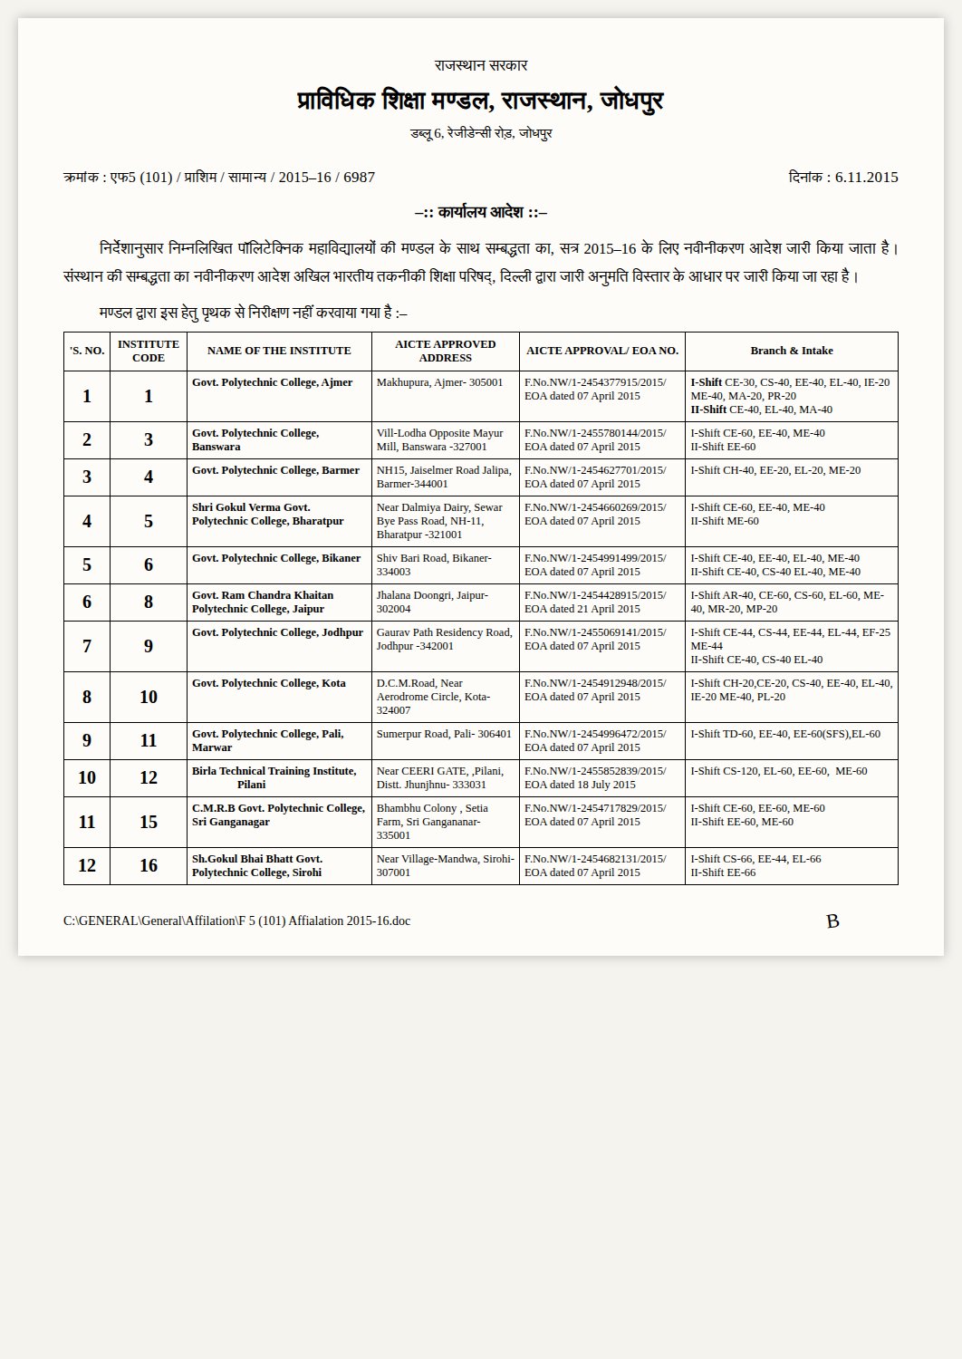राजस्थान सरकार
प्राविधिक शिक्षा मण्डल, राजस्थान, जोधपुर
डब्लू 6, रेजीडेन्सी रोड़, जोधपुर
क्रमांक : एफ5 (101) / प्राशिम / सामान्य / 2015–16 / 6987
दिनांक : 6.11.2015
–:: कार्यालय आदेश ::–
निर्देशानुसार निम्नलिखित पॉलिटेक्निक महाविद्यालयों की मण्डल के साथ सम्बद्धता का, सत्र 2015–16 के लिए नवीनीकरण आदेश जारी किया जाता है। संस्थान की सम्बद्धता का नवीनीकरण आदेश अखिल भारतीय तकनीकी शिक्षा परिषद्, दिल्ली द्वारा जारी अनुमति विस्तार के आधार पर जारी किया जा रहा है।
मण्डल द्वारा इस हेतु पृथक से निरीक्षण नहीं करवाया गया है :–
| 'S. NO. | INSTITUTE CODE | NAME OF THE INSTITUTE | AICTE APPROVED ADDRESS | AICTE APPROVAL/ EOA NO. | Branch & Intake |
| --- | --- | --- | --- | --- | --- |
| 1 | 1 | Govt. Polytechnic College, Ajmer | Makhupura, Ajmer- 305001 | F.No.NW/1-2454377915/2015/ EOA dated 07 April 2015 | I-Shift CE-30, CS-40, EE-40, EL-40, IE-20 ME-40, MA-20, PR-20 II-Shift CE-40, EL-40, MA-40 |
| 2 | 3 | Govt. Polytechnic College, Banswara | Vill-Lodha Opposite Mayur Mill, Banswara -327001 | F.No.NW/1-2455780144/2015/ EOA dated 07 April 2015 | I-Shift CE-60, EE-40, ME-40 II-Shift EE-60 |
| 3 | 4 | Govt. Polytechnic College, Barmer | NH15, Jaiselmer Road Jalipa, Barmer-344001 | F.No.NW/1-2454627701/2015/ EOA dated 07 April 2015 | I-Shift CH-40, EE-20, EL-20, ME-20 |
| 4 | 5 | Shri Gokul Verma Govt. Polytechnic College, Bharatpur | Near Dalmiya Dairy, Sewar Bye Pass Road, NH-11, Bharatpur -321001 | F.No.NW/1-2454660269/2015/ EOA dated 07 April 2015 | I-Shift CE-60, EE-40, ME-40 II-Shift ME-60 |
| 5 | 6 | Govt. Polytechnic College, Bikaner | Shiv Bari Road, Bikaner-334003 | F.No.NW/1-2454991499/2015/ EOA dated 07 April 2015 | I-Shift CE-40, EE-40, EL-40, ME-40 II-Shift CE-40, CS-40 EL-40, ME-40 |
| 6 | 8 | Govt. Ram Chandra Khaitan Polytechnic College, Jaipur | Jhalana Doongri, Jaipur- 302004 | F.No.NW/1-2454428915/2015/ EOA dated 21 April 2015 | I-Shift AR-40, CE-60, CS-60, EL-60, ME-40, MR-20, MP-20 |
| 7 | 9 | Govt. Polytechnic College, Jodhpur | Gaurav Path Residency Road, Jodhpur -342001 | F.No.NW/1-2455069141/2015/ EOA dated 07 April 2015 | I-Shift CE-44, CS-44, EE-44, EL-44, EF-25 ME-44 II-Shift CE-40, CS-40 EL-40 |
| 8 | 10 | Govt. Polytechnic College, Kota | D.C.M.Road, Near Aerodrome Circle, Kota- 324007 | F.No.NW/1-2454912948/2015/ EOA dated 07 April 2015 | I-Shift CH-20,CE-20, CS-40, EE-40, EL-40, IE-20 ME-40, PL-20 |
| 9 | 11 | Govt. Polytechnic College, Pali, Marwar | Sumerpur Road, Pali- 306401 | F.No.NW/1-2454996472/2015/ EOA dated 07 April 2015 | I-Shift TD-60, EE-40, EE-60(SFS),EL-60 |
| 10 | 12 | Birla Technical Training Institute, Pilani | Near CEERI GATE, ,Pilani, Distt. Jhunjhnu- 333031 | F.No.NW/1-2455852839/2015/ EOA dated 18 July 2015 | I-Shift CS-120, EL-60, EE-60, ME-60 |
| 11 | 15 | C.M.R.B Govt. Polytechnic College, Sri Ganganagar | Bhambhu Colony , Setia Farm, Sri Gangananar-335001 | F.No.NW/1-2454717829/2015/ EOA dated 07 April 2015 | I-Shift CE-60, EE-60, ME-60 II-Shift EE-60, ME-60 |
| 12 | 16 | Sh.Gokul Bhai Bhatt Govt. Polytechnic College, Sirohi | Near Village-Mandwa, Sirohi- 307001 | F.No.NW/1-2454682131/2015/ EOA dated 07 April 2015 | I-Shift CS-66, EE-44, EL-66 II-Shift EE-66 |
C:\GENERAL\General\Affilation\F 5 (101) Affialation 2015-16.doc
B